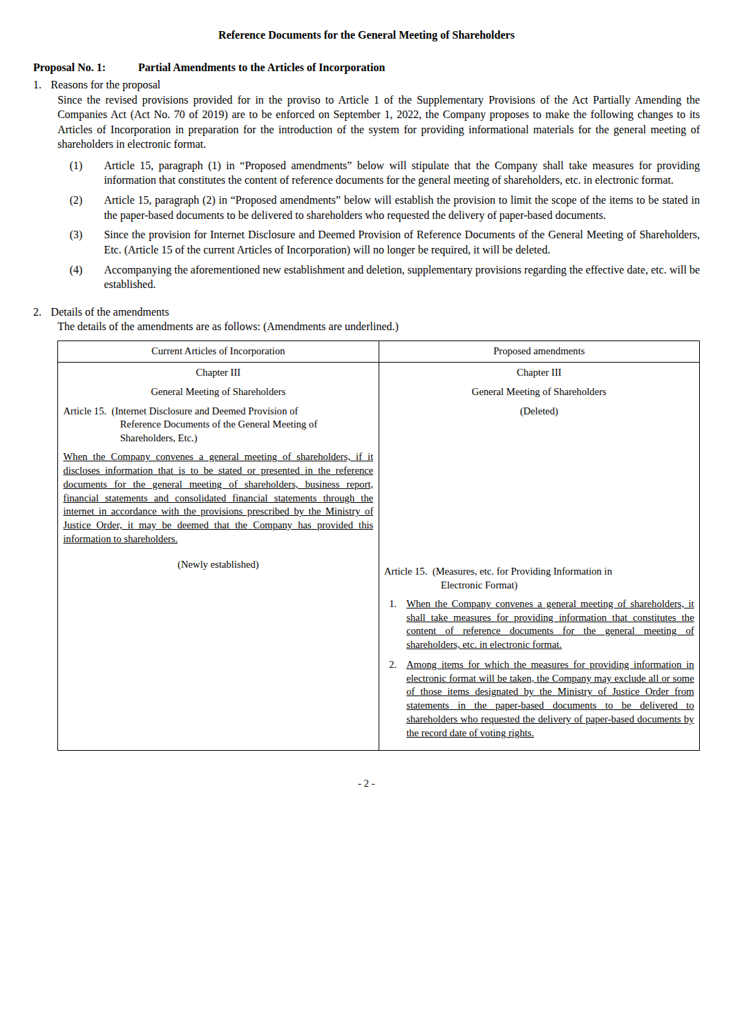Reference Documents for the General Meeting of Shareholders
Proposal No. 1: Partial Amendments to the Articles of Incorporation
Reasons for the proposal
Since the revised provisions provided for in the proviso to Article 1 of the Supplementary Provisions of the Act Partially Amending the Companies Act (Act No. 70 of 2019) are to be enforced on September 1, 2022, the Company proposes to make the following changes to its Articles of Incorporation in preparation for the introduction of the system for providing informational materials for the general meeting of shareholders in electronic format.
Article 15, paragraph (1) in “Proposed amendments” below will stipulate that the Company shall take measures for providing information that constitutes the content of reference documents for the general meeting of shareholders, etc. in electronic format.
Article 15, paragraph (2) in “Proposed amendments” below will establish the provision to limit the scope of the items to be stated in the paper-based documents to be delivered to shareholders who requested the delivery of paper-based documents.
Since the provision for Internet Disclosure and Deemed Provision of Reference Documents of the General Meeting of Shareholders, Etc. (Article 15 of the current Articles of Incorporation) will no longer be required, it will be deleted.
Accompanying the aforementioned new establishment and deletion, supplementary provisions regarding the effective date, etc. will be established.
Details of the amendments
The details of the amendments are as follows: (Amendments are underlined.)
| Current Articles of Incorporation | Proposed amendments |
| --- | --- |
| Chapter III General Meeting of Shareholders Article 15. (Internet Disclosure and Deemed Provision of Reference Documents of the General Meeting of Shareholders, Etc.) When the Company convenes a general meeting of shareholders, if it discloses information that is to be stated or presented in the reference documents for the general meeting of shareholders, business report, financial statements and consolidated financial statements through the internet in accordance with the provisions prescribed by the Ministry of Justice Order, it may be deemed that the Company has provided this information to shareholders. (Newly established) | Chapter III General Meeting of Shareholders (Deleted) Article 15. (Measures, etc. for Providing Information in Electronic Format) When the Company convenes a general meeting of shareholders, it shall take measures for providing information that constitutes the content of reference documents for the general meeting of shareholders, etc. in electronic format. Among items for which the measures for providing information in electronic format will be taken, the Company may exclude all or some of those items designated by the Ministry of Justice Order from statements in the paper-based documents to be delivered to shareholders who requested the delivery of paper-based documents by the record date of voting rights. |
- 2 -